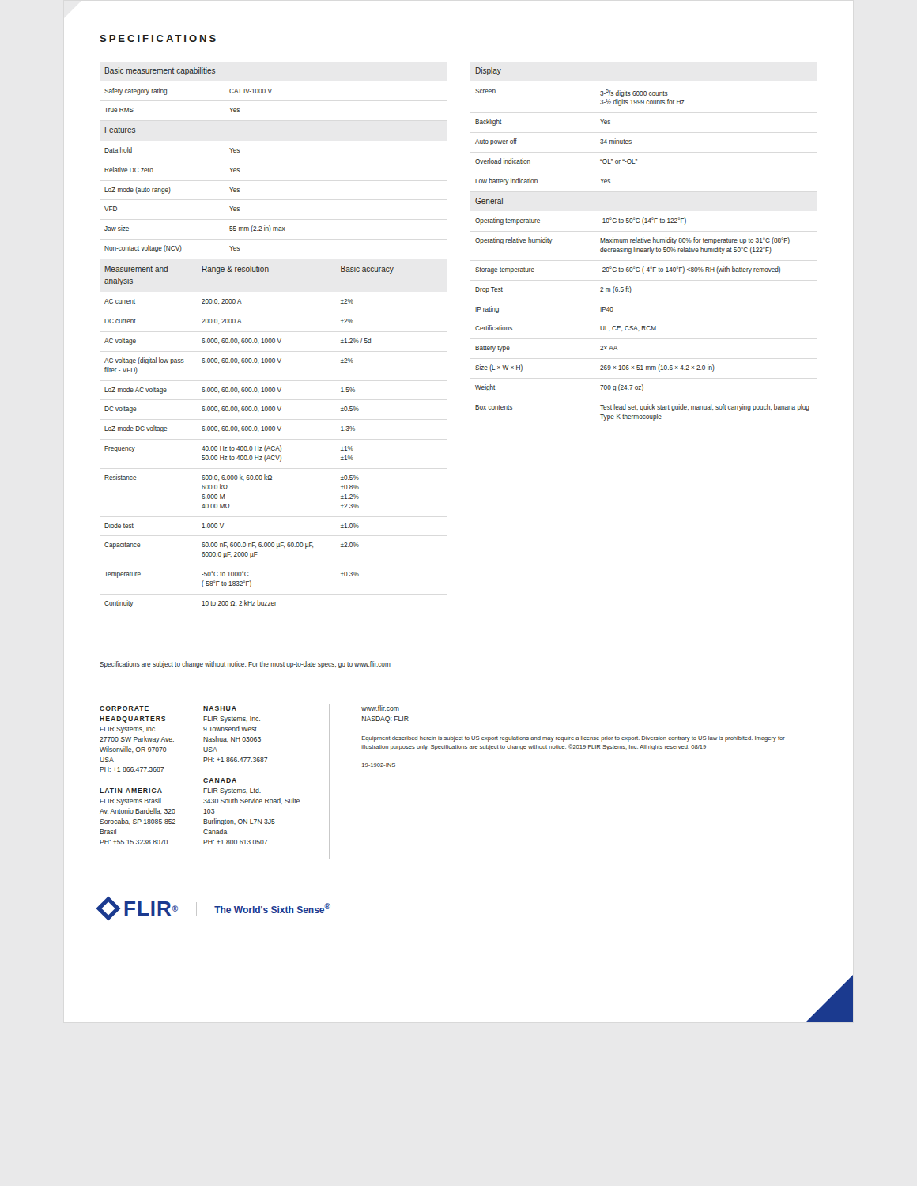SPECIFICATIONS
| Basic measurement capabilities |
| --- |
| Safety category rating | CAT IV-1000 V |
| True RMS | Yes |
| Features |
| Data hold | Yes |
| Relative DC zero | Yes |
| LoZ mode (auto range) | Yes |
| VFD | Yes |
| Jaw size | 55 mm (2.2 in) max |
| Non-contact voltage (NCV) | Yes |
| Measurement and analysis | Range & resolution | Basic accuracy |
| --- | --- | --- |
| AC current | 200.0, 2000 A | ±2% |
| DC current | 200.0, 2000 A | ±2% |
| AC voltage | 6.000, 60.00, 600.0, 1000 V | ±1.2% / 5d |
| AC voltage (digital low pass filter - VFD) | 6.000, 60.00, 600.0, 1000 V | ±2% |
| LoZ mode AC voltage | 6.000, 60.00, 600.0, 1000 V | 1.5% |
| DC voltage | 6.000, 60.00, 600.0, 1000 V | ±0.5% |
| LoZ mode DC voltage | 6.000, 60.00, 600.0, 1000 V | 1.3% |
| Frequency | 40.00 Hz to 400.0 Hz (ACA) 50.00 Hz to 400.0 Hz (ACV) | ±1% ±1% |
| Resistance | 600.0, 6.000 k, 60.00 kΩ 600.0 kΩ 6.000 M 40.00 MΩ | ±0.5% ±0.8% ±1.2% ±2.3% |
| Diode test | 1.000 V | ±1.0% |
| Capacitance | 60.00 nF, 600.0 nF, 6.000 µF, 60.00 µF, 6000.0 µF, 2000 µF | ±2.0% |
| Temperature | -50°C to 1000°C (-58°F to 1832°F) | ±0.3% |
| Continuity | 10 to 200 Ω, 2 kHz buzzer |
| Display |
| --- |
| Screen | 3- 5 /s digits 6000 counts 3-½ digits 1999 counts for Hz |
| Backlight | Yes |
| Auto power off | 34 minutes |
| Overload indication | “OL” or “-OL” |
| Low battery indication | Yes |
| General |
| Operating temperature | -10°C to 50°C (14°F to 122°F) |
| Operating relative humidity | Maximum relative humidity 80% for temperature up to 31°C (88°F) decreasing linearly to 50% relative humidity at 50°C (122°F) |
| Storage temperature | -20°C to 60°C (-4°F to 140°F) <80% RH (with battery removed) |
| Drop Test | 2 m (6.5 ft) |
| IP rating | IP40 |
| Certifications | UL, CE, CSA, RCM |
| Battery type | 2× AA |
| Size (L × W × H) | 269 × 106 × 51 mm (10.6 × 4.2 × 2.0 in) |
| Weight | 700 g (24.7 oz) |
| Box contents | Test lead set, quick start guide, manual, soft carrying pouch, banana plug Type-K thermocouple |
Specifications are subject to change without notice. For the most up-to-date specs, go to www.flir.com
CORPORATE
HEADQUARTERS
FLIR Systems, Inc.
27700 SW Parkway Ave.
Wilsonville, OR 97070
USA
PH: +1 866.477.3687
LATIN AMERICA
FLIR Systems Brasil
Av. Antonio Bardella, 320
Sorocaba, SP 18085-852
Brasil
PH: +55 15 3238 8070
NASHUA
FLIR Systems, Inc.
9 Townsend West
Nashua, NH 03063
USA
PH: +1 866.477.3687
CANADA
FLIR Systems, Ltd.
3430 South Service Road, Suite 103
Burlington, ON L7N 3J5
Canada
PH: +1 800.613.0507
www.flir.com
NASDAQ: FLIR
Equipment described herein is subject to US export regulations and may require a license prior to export. Diversion contrary to US law is prohibited. Imagery for illustration purposes only. Specifications are subject to change without notice. ©2019 FLIR Systems, Inc. All rights reserved. 08/19
19-1902-INS
FLIR®
The World's Sixth Sense®